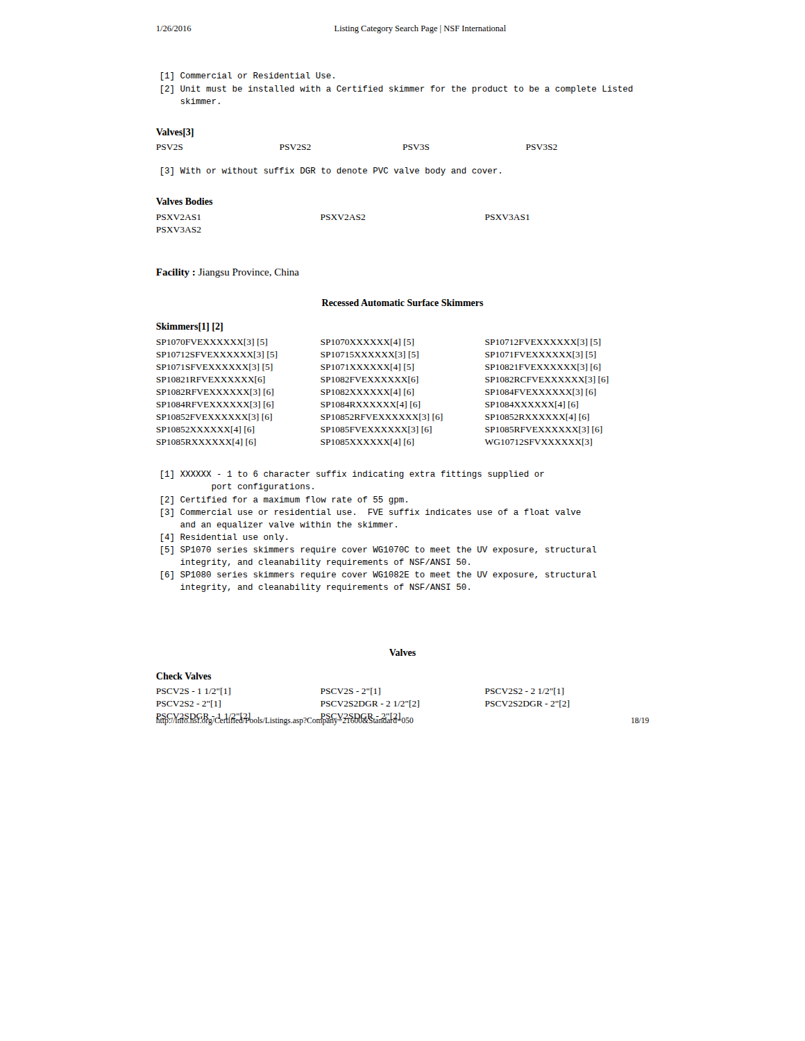1/26/2016
Listing Category Search Page | NSF International
[1] Commercial or Residential Use. [2] Unit must be installed with a Certified skimmer for the product to be a complete Listed skimmer.
Valves[3]
| PSV2S | PSV2S2 | PSV3S | PSV3S2 |
[3] With or without suffix DGR to denote PVC valve body and cover.
Valves Bodies
| PSXV2AS1 | PSXV2AS2 | PSXV3AS1 |
| PSXV3AS2 | | |
Facility : Jiangsu Province, China
Recessed Automatic Surface Skimmers
Skimmers[1] [2]
| SP1070FVEXXXXXX[3] [5] | SP1070XXXXXX[4] [5] | SP10712FVEXXXXXX[3] [5] |
| SP10712SFVEXXXXXX[3] [5] | SP10715XXXXXX[3] [5] | SP1071FVEXXXXXX[3] [5] |
| SP1071SFVEXXXXXX[3] [5] | SP1071XXXXXX[4] [5] | SP10821FVEXXXXXX[3] [6] |
| SP10821RFVEXXXXXX[6] | SP1082FVEXXXXXX[6] | SP1082RCFVEXXXXXX[3] [6] |
| SP1082RFVEXXXXXX[3] [6] | SP1082XXXXXX[4] [6] | SP1084FVEXXXXXX[3] [6] |
| SP1084RFVEXXXXXX[3] [6] | SP1084RXXXXXX[4] [6] | SP1084XXXXXX[4] [6] |
| SP10852FVEXXXXXX[3] [6] | SP10852RFVEXXXXXX[3] [6] | SP10852RXXXXXX[4] [6] |
| SP10852XXXXXX[4] [6] | SP1085FVEXXXXXX[3] [6] | SP1085RFVEXXXXXX[3] [6] |
| SP1085RXXXXXX[4] [6] | SP1085XXXXXX[4] [6] | WG10712SFVXXXXXX[3] |
[1] XXXXXX - 1 to 6 character suffix indicating extra fittings supplied or port configurations. [2] Certified for a maximum flow rate of 55 gpm. [3] Commercial use or residential use. FVE suffix indicates use of a float valve and an equalizer valve within the skimmer. [4] Residential use only. [5] SP1070 series skimmers require cover WG1070C to meet the UV exposure, structural integrity, and cleanability requirements of NSF/ANSI 50. [6] SP1080 series skimmers require cover WG1082E to meet the UV exposure, structural integrity, and cleanability requirements of NSF/ANSI 50.
Valves
Check Valves
| PSCV2S - 1 1/2"[1] | PSCV2S - 2"[1] | PSCV2S2 - 2 1/2"[1] |
| PSCV2S2 - 2"[1] | PSCV2S2DGR - 2 1/2"[2] | PSCV2S2DGR - 2"[2] |
| PSCV2SDGR - 1 1/2"[2] | PSCV2SDGR - 2"[2] | |
http://info.nsf.org/Certified/Pools/Listings.asp?Company=21600&Standard=050
18/19